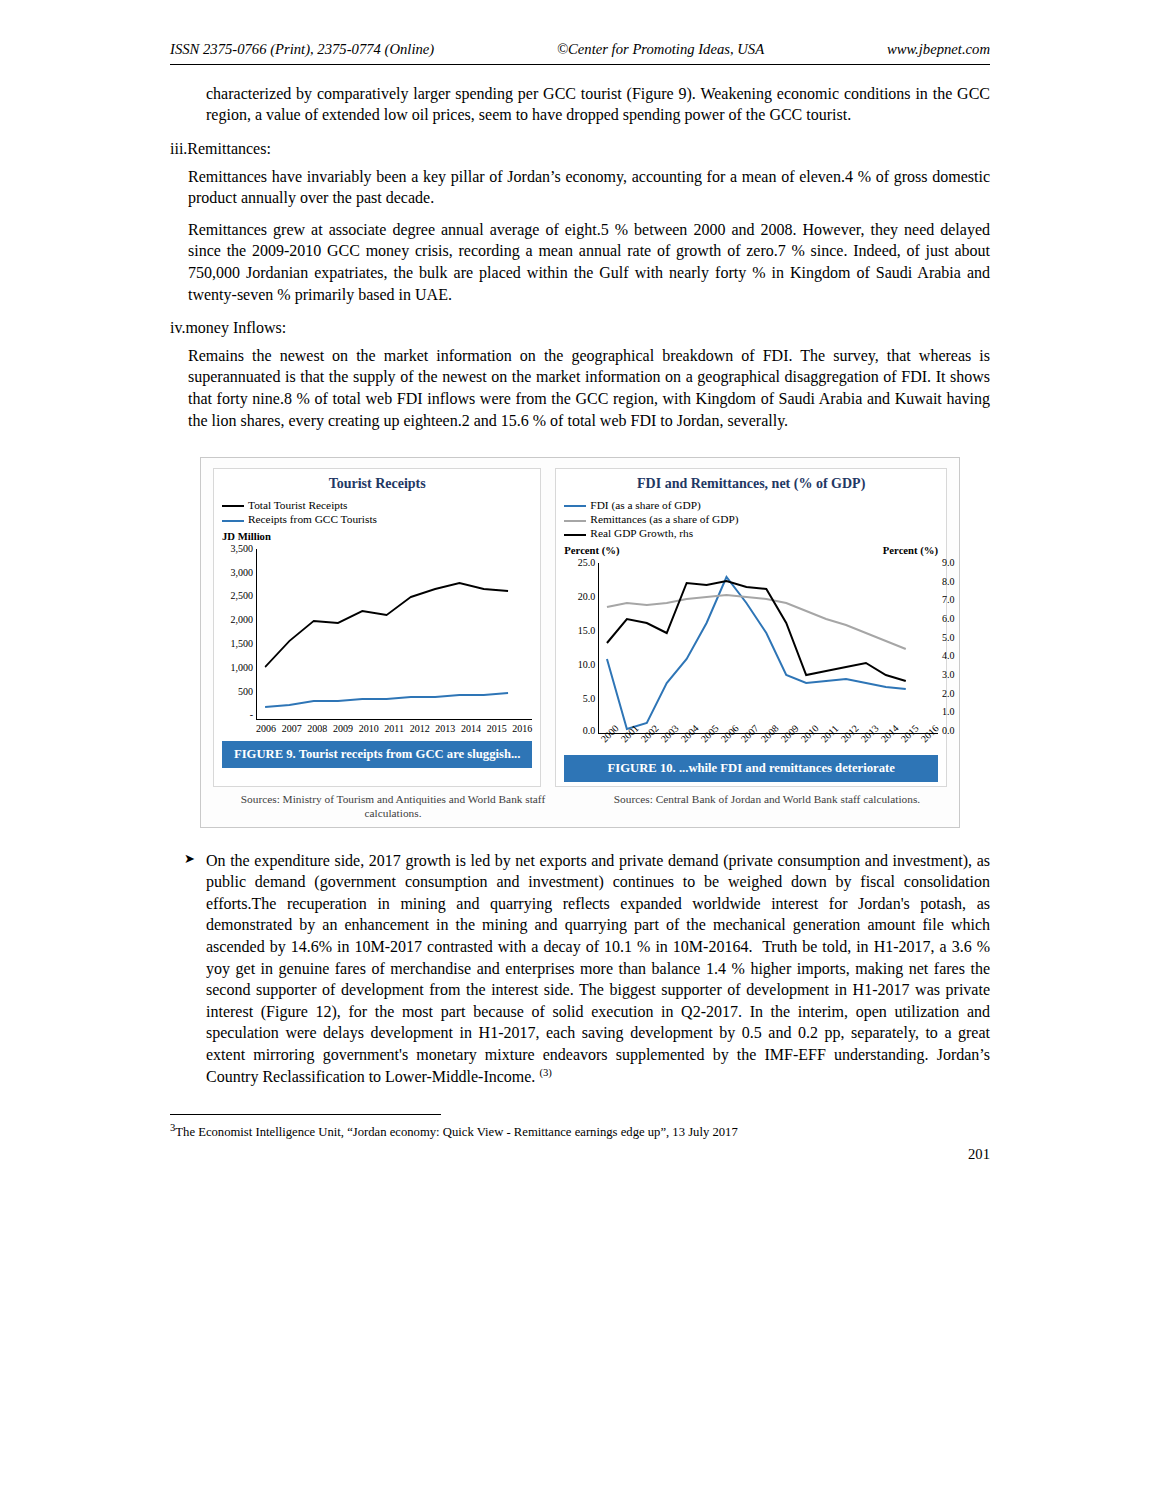ISSN 2375-0766 (Print), 2375-0774 (Online) ©Center for Promoting Ideas, USA www.jbepnet.com
characterized by comparatively larger spending per GCC tourist (Figure 9). Weakening economic conditions in the GCC region, a value of extended low oil prices, seem to have dropped spending power of the GCC tourist.
iii.Remittances:
Remittances have invariably been a key pillar of Jordan’s economy, accounting for a mean of eleven.4 % of gross domestic product annually over the past decade.
Remittances grew at associate degree annual average of eight.5 % between 2000 and 2008. However, they need delayed since the 2009-2010 GCC money crisis, recording a mean annual rate of growth of zero.7 % since. Indeed, of just about 750,000 Jordanian expatriates, the bulk are placed within the Gulf with nearly forty % in Kingdom of Saudi Arabia and twenty-seven % primarily based in UAE.
iv.money Inflows:
Remains the newest on the market information on the geographical breakdown of FDI. The survey, that whereas is superannuated is that the supply of the newest on the market information on a geographical disaggregation of FDI. It shows that forty nine.8 % of total web FDI inflows were from the GCC region, with Kingdom of Saudi Arabia and Kuwait having the lion shares, every creating up eighteen.2 and 15.6 % of total web FDI to Jordan, severally.
Tourist Receipts
Total Tourist Receipts
Receipts from GCC Tourists
JD Million
3,500 3,000 2,500 2,000 1,500 1,000 500 -
20062007200820092010201120122013201420152016
FIGURE 9. Tourist receipts from GCC are sluggish...
FDI and Remittances, net (% of GDP)
FDI (as a share of GDP)
Remittances (as a share of GDP)
Real GDP Growth, rhs
Percent (%) Percent (%)
25.0 20.0 15.0 10.0 5.0 0.0 9.0 8.0 7.0 6.0 5.0 4.0 3.0 2.0 1.0 0.0
20002001200220032004200520062007200820092010201120122013201420152016
FIGURE 10. ...while FDI and remittances deteriorate
Sources: Ministry of Tourism and Antiquities and World Bank staff calculations.
Sources: Central Bank of Jordan and World Bank staff calculations.
On the expenditure side, 2017 growth is led by net exports and private demand (private consumption and investment), as public demand (government consumption and investment) continues to be weighed down by fiscal consolidation efforts.The recuperation in mining and quarrying reflects expanded worldwide interest for Jordan's potash, as demonstrated by an enhancement in the mining and quarrying part of the mechanical generation amount file which ascended by 14.6% in 10M-2017 contrasted with a decay of 10.1 % in 10M-20164. Truth be told, in H1-2017, a 3.6 % yoy get in genuine fares of merchandise and enterprises more than balance 1.4 % higher imports, making net fares the second supporter of development from the interest side. The biggest supporter of development in H1-2017 was private interest (Figure 12), for the most part because of solid execution in Q2-2017. In the interim, open utilization and speculation were delays development in H1-2017, each saving development by 0.5 and 0.2 pp, separately, to a great extent mirroring government's monetary mixture endeavors supplemented by the IMF-EFF understanding. Jordan’s Country Reclassification to Lower-Middle-Income. (3)
3The Economist Intelligence Unit, “Jordan economy: Quick View - Remittance earnings edge up”, 13 July 2017
201